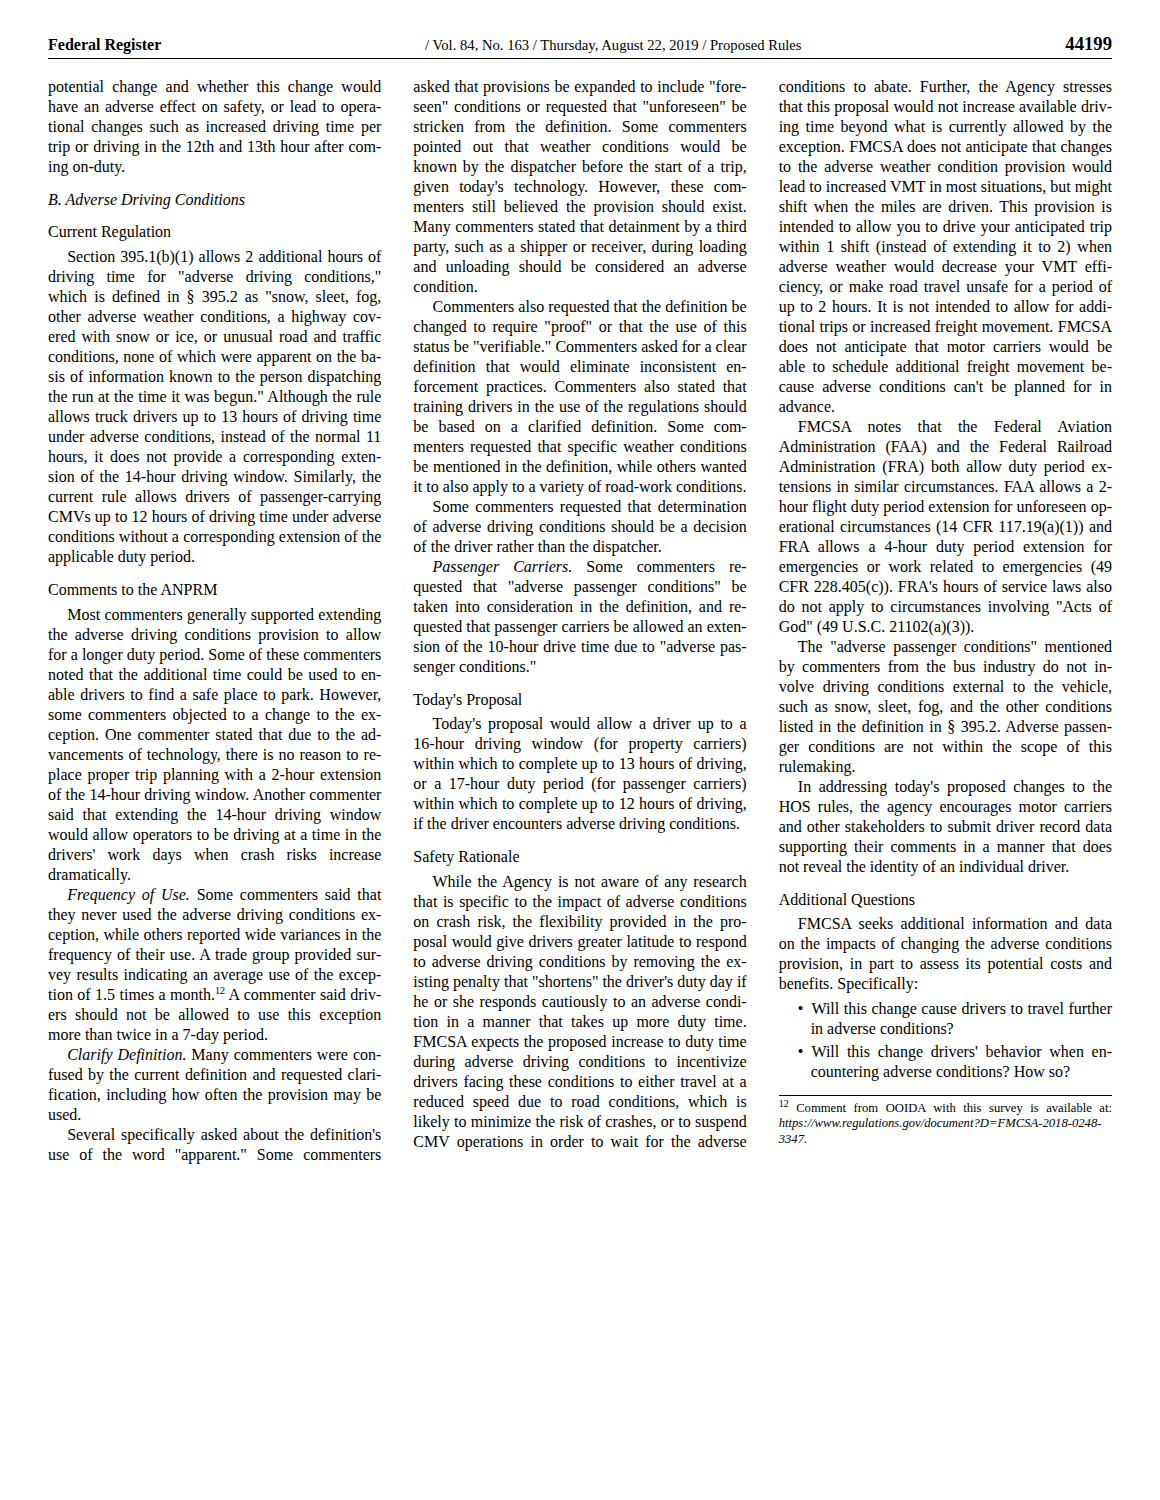Federal Register / Vol. 84, No. 163 / Thursday, August 22, 2019 / Proposed Rules 44199
potential change and whether this change would have an adverse effect on safety, or lead to operational changes such as increased driving time per trip or driving in the 12th and 13th hour after coming on-duty.
B. Adverse Driving Conditions
Current Regulation
Section 395.1(b)(1) allows 2 additional hours of driving time for "adverse driving conditions," which is defined in § 395.2 as "snow, sleet, fog, other adverse weather conditions, a highway covered with snow or ice, or unusual road and traffic conditions, none of which were apparent on the basis of information known to the person dispatching the run at the time it was begun." Although the rule allows truck drivers up to 13 hours of driving time under adverse conditions, instead of the normal 11 hours, it does not provide a corresponding extension of the 14-hour driving window. Similarly, the current rule allows drivers of passenger-carrying CMVs up to 12 hours of driving time under adverse conditions without a corresponding extension of the applicable duty period.
Comments to the ANPRM
Most commenters generally supported extending the adverse driving conditions provision to allow for a longer duty period. Some of these commenters noted that the additional time could be used to enable drivers to find a safe place to park. However, some commenters objected to a change to the exception. One commenter stated that due to the advancements of technology, there is no reason to replace proper trip planning with a 2-hour extension of the 14-hour driving window. Another commenter said that extending the 14-hour driving window would allow operators to be driving at a time in the drivers' work days when crash risks increase dramatically.
Frequency of Use. Some commenters said that they never used the adverse driving conditions exception, while others reported wide variances in the frequency of their use. A trade group provided survey results indicating an average use of the exception of 1.5 times a month.12 A commenter said drivers should not be allowed to use this exception more than twice in a 7-day period.
Clarify Definition. Many commenters were confused by the current definition and requested clarification, including how often the provision may be used.
Several specifically asked about the definition's use of the word "apparent." Some commenters asked that provisions be expanded to include "foreseen" conditions or requested that "unforeseen" be stricken from the definition. Some commenters pointed out that weather conditions would be known by the dispatcher before the start of a trip, given today's technology. However, these commenters still believed the provision should exist. Many commenters stated that detainment by a third party, such as a shipper or receiver, during loading and unloading should be considered an adverse condition.
Commenters also requested that the definition be changed to require "proof" or that the use of this status be "verifiable." Commenters asked for a clear definition that would eliminate inconsistent enforcement practices. Commenters also stated that training drivers in the use of the regulations should be based on a clarified definition. Some commenters requested that specific weather conditions be mentioned in the definition, while others wanted it to also apply to a variety of road-work conditions.
Some commenters requested that determination of adverse driving conditions should be a decision of the driver rather than the dispatcher.
Passenger Carriers. Some commenters requested that "adverse passenger conditions" be taken into consideration in the definition, and requested that passenger carriers be allowed an extension of the 10-hour drive time due to "adverse passenger conditions."
Today's Proposal
Today's proposal would allow a driver up to a 16-hour driving window (for property carriers) within which to complete up to 13 hours of driving, or a 17-hour duty period (for passenger carriers) within which to complete up to 12 hours of driving, if the driver encounters adverse driving conditions.
Safety Rationale
While the Agency is not aware of any research that is specific to the impact of adverse conditions on crash risk, the flexibility provided in the proposal would give drivers greater latitude to respond to adverse driving conditions by removing the existing penalty that "shortens" the driver's duty day if he or she responds cautiously to an adverse condition in a manner that takes up more duty time. FMCSA expects the proposed increase to duty time during adverse driving conditions to incentivize drivers facing these conditions to either travel at a reduced speed due to road conditions, which is likely to minimize the risk of crashes, or to suspend CMV operations in order to wait for the adverse conditions to abate. Further, the Agency stresses that this proposal would not increase available driving time beyond what is currently allowed by the exception. FMCSA does not anticipate that changes to the adverse weather condition provision would lead to increased VMT in most situations, but might shift when the miles are driven. This provision is intended to allow you to drive your anticipated trip within 1 shift (instead of extending it to 2) when adverse weather would decrease your VMT efficiency, or make road travel unsafe for a period of up to 2 hours. It is not intended to allow for additional trips or increased freight movement. FMCSA does not anticipate that motor carriers would be able to schedule additional freight movement because adverse conditions can't be planned for in advance.
FMCSA notes that the Federal Aviation Administration (FAA) and the Federal Railroad Administration (FRA) both allow duty period extensions in similar circumstances. FAA allows a 2-hour flight duty period extension for unforeseen operational circumstances (14 CFR 117.19(a)(1)) and FRA allows a 4-hour duty period extension for emergencies or work related to emergencies (49 CFR 228.405(c)). FRA's hours of service laws also do not apply to circumstances involving "Acts of God" (49 U.S.C. 21102(a)(3)).
The "adverse passenger conditions" mentioned by commenters from the bus industry do not involve driving conditions external to the vehicle, such as snow, sleet, fog, and the other conditions listed in the definition in § 395.2. Adverse passenger conditions are not within the scope of this rulemaking.
In addressing today's proposed changes to the HOS rules, the agency encourages motor carriers and other stakeholders to submit driver record data supporting their comments in a manner that does not reveal the identity of an individual driver.
Additional Questions
FMCSA seeks additional information and data on the impacts of changing the adverse conditions provision, in part to assess its potential costs and benefits. Specifically:
Will this change cause drivers to travel further in adverse conditions?
Will this change drivers' behavior when encountering adverse conditions? How so?
12 Comment from OOIDA with this survey is available at: https://www.regulations.gov/document?D=FMCSA-2018-0248-3347.